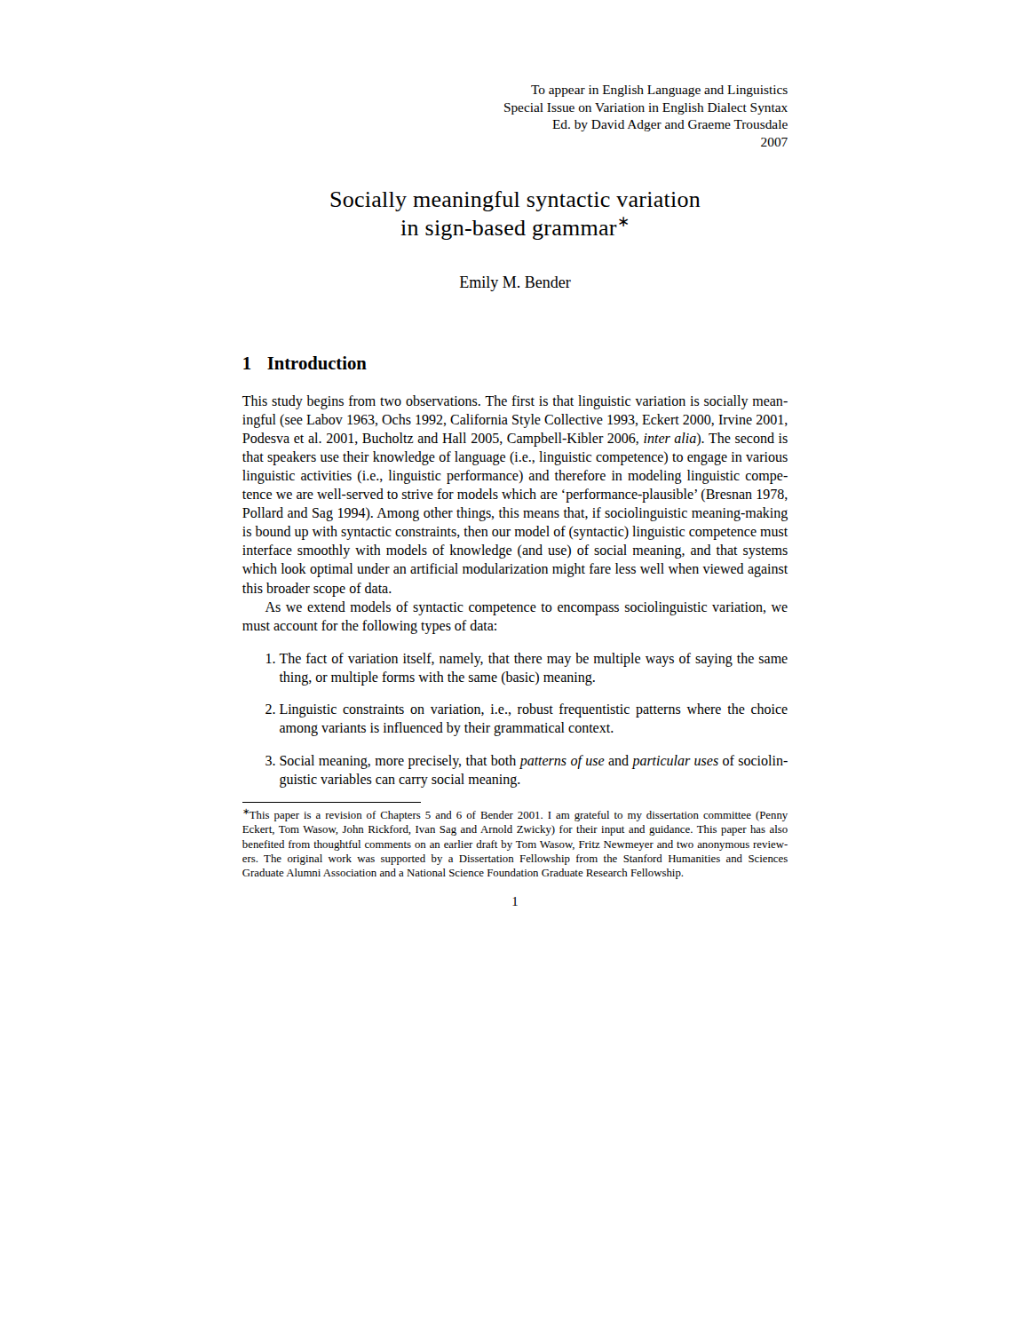To appear in English Language and Linguistics
Special Issue on Variation in English Dialect Syntax
Ed. by David Adger and Graeme Trousdale
2007
Socially meaningful syntactic variation
in sign-based grammar∗
Emily M. Bender
1 Introduction
This study begins from two observations. The first is that linguistic variation is socially meaningful (see Labov 1963, Ochs 1992, California Style Collective 1993, Eckert 2000, Irvine 2001, Podesva et al. 2001, Bucholtz and Hall 2005, Campbell-Kibler 2006, inter alia). The second is that speakers use their knowledge of language (i.e., linguistic competence) to engage in various linguistic activities (i.e., linguistic performance) and therefore in modeling linguistic competence we are well-served to strive for models which are ‘performance-plausible’ (Bresnan 1978, Pollard and Sag 1994). Among other things, this means that, if sociolinguistic meaning-making is bound up with syntactic constraints, then our model of (syntactic) linguistic competence must interface smoothly with models of knowledge (and use) of social meaning, and that systems which look optimal under an artificial modularization might fare less well when viewed against this broader scope of data.
As we extend models of syntactic competence to encompass sociolinguistic variation, we must account for the following types of data:
The fact of variation itself, namely, that there may be multiple ways of saying the same thing, or multiple forms with the same (basic) meaning.
Linguistic constraints on variation, i.e., robust frequentistic patterns where the choice among variants is influenced by their grammatical context.
Social meaning, more precisely, that both patterns of use and particular uses of sociolinguistic variables can carry social meaning.
∗This paper is a revision of Chapters 5 and 6 of Bender 2001. I am grateful to my dissertation committee (Penny Eckert, Tom Wasow, John Rickford, Ivan Sag and Arnold Zwicky) for their input and guidance. This paper has also benefited from thoughtful comments on an earlier draft by Tom Wasow, Fritz Newmeyer and two anonymous reviewers. The original work was supported by a Dissertation Fellowship from the Stanford Humanities and Sciences Graduate Alumni Association and a National Science Foundation Graduate Research Fellowship.
1